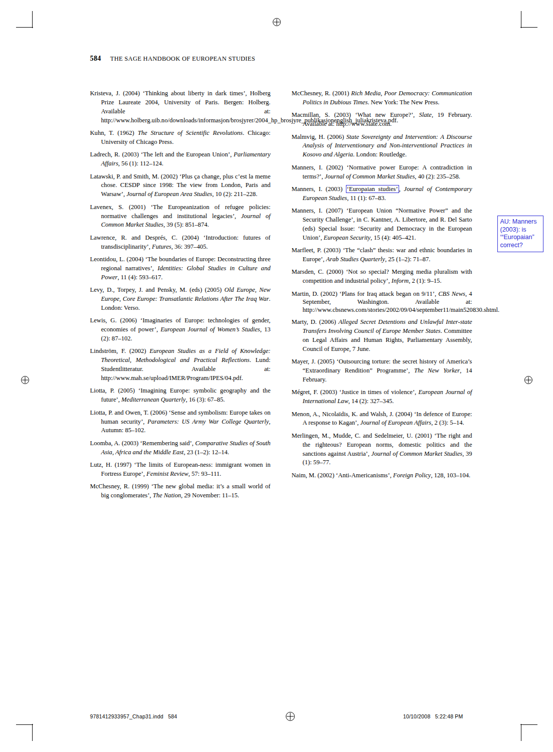584 The SAGE Handbook of European Studies
Kristeva, J. (2004) ‘Thinking about liberty in dark times’, Holberg Prize Laureate 2004, University of Paris. Bergen: Holberg. Available at: http://www.holberg.uib.no/downloads/informasjon/brosjyrer/2004_hp_brosjyre_publikasjonenglish_juliakristeva.pdf.
Kuhn, T. (1962) The Structure of Scientific Revolutions. Chicago: University of Chicago Press.
Ladrech, R. (2003) ‘The left and the European Union’, Parliamentary Affairs, 56 (1): 112–124.
Latawski, P. and Smith, M. (2002) ‘Plus ça change, plus c’est la meme chose. CESDP since 1998: The view from London, Paris and Warsaw’, Journal of European Area Studies, 10 (2): 211–228.
Lavenex, S. (2001) ‘The Europeanization of refugee policies: normative challenges and institutional legacies’, Journal of Common Market Studies, 39 (5): 851–874.
Lawrence, R. and Després, C. (2004) ‘Introduction: futures of transdisciplinarity’, Futures, 36: 397–405.
Leontidou, L. (2004) ‘The boundaries of Europe: Deconstructing three regional narratives’, Identities: Global Studies in Culture and Power, 11 (4): 593–617.
Levy, D., Torpey, J. and Pensky, M. (eds) (2005) Old Europe, New Europe, Core Europe: Transatlantic Relations After The Iraq War. London: Verso.
Lewis, G. (2006) ‘Imaginaries of Europe: technologies of gender, economies of power’, European Journal of Women’s Studies, 13 (2): 87–102.
Lindström, F. (2002) European Studies as a Field of Knowledge: Theoretical, Methodological and Practical Reflections. Lund: Studentlitteratur. Available at: http://www.mah.se/upload/IMER/Program/IPES/04.pdf.
Liotta, P. (2005) ‘Imagining Europe: symbolic geography and the future’, Mediterranean Quarterly, 16 (3): 67–85.
Liotta, P. and Owen, T. (2006) ‘Sense and symbolism: Europe takes on human security’, Parameters: US Army War College Quarterly, Autumn: 85–102.
Loomba, A. (2003) ‘Remembering said’, Comparative Studies of South Asia, Africa and the Middle East, 23 (1–2): 12–14.
Lutz, H. (1997) ‘The limits of European-ness: immigrant women in Fortress Europe’, Feminist Review, 57: 93–111.
McChesney, R. (1999) ‘The new global media: it’s a small world of big conglomerates’, The Nation, 29 November: 11–15.
McChesney, R. (2001) Rich Media, Poor Democracy: Communication Politics in Dubious Times. New York: The New Press.
Macmillan, S. (2003) ‘What new Europe?’, Slate, 19 February. Available at: http://www.slate.com.
Malmvig, H. (2006) State Sovereignty and Intervention: A Discourse Analysis of Interventionary and Non-interventional Practices in Kosovo and Algeria. London: Routledge.
Manners, I. (2002) ‘Normative power Europe: A contradiction in terms?’, Journal of Common Market Studies, 40 (2): 235–258.
Manners, I. (2003) ‘Europaian studies’, Journal of Contemporary European Studies, 11 (1): 67–83.
Manners, I. (2007) ‘European Union “Normative Power” and the Security Challenge’, in C. Kantner, A. Libertore, and R. Del Sarto (eds) Special Issue: ‘Security and Democracy in the European Union’, European Security, 15 (4): 405–421.
Marfleet, P. (2003) ‘The “clash” thesis: war and ethnic boundaries in Europe’, Arab Studies Quarterly, 25 (1–2): 71–87.
Marsden, C. (2000) ‘Not so special? Merging media pluralism with competition and industrial policy’, Inform, 2 (1): 9–15.
Martin, D. (2002) ‘Plans for Iraq attack began on 9/11’, CBS News, 4 September, Washington. Available at: http://www.cbsnews.com/stories/2002/09/04/september11/main520830.shtml.
Marty, D. (2006) Alleged Secret Detentions and Unlawful Inter-state Transfers Involving Council of Europe Member States. Committee on Legal Affairs and Human Rights, Parliamentary Assembly, Council of Europe, 7 June.
Mayer, J. (2005) ‘Outsourcing torture: the secret history of America’s “Extraordinary Rendition” Programme’, The New Yorker, 14 February.
Mégret, F. (2003) ‘Justice in times of violence’, European Journal of International Law, 14 (2): 327–345.
Menon, A., Nicolaïdis, K. and Walsh, J. (2004) ‘In defence of Europe: A response to Kagan’, Journal of European Affairs, 2 (3): 5–14.
Merlingen, M., Mudde, C. and Sedelmeier, U. (2001) ‘The right and the righteous? European norms, domestic politics and the sanctions against Austria’, Journal of Common Market Studies, 39 (1): 59–77.
Naim, M. (2002) ‘Anti-Americanisms’, Foreign Policy, 128, 103–104.
AU: Manners (2003): is ‘“Europaian” correct?
9781412933957_Chap31.indd 584
10/10/2008 5:22:48 PM